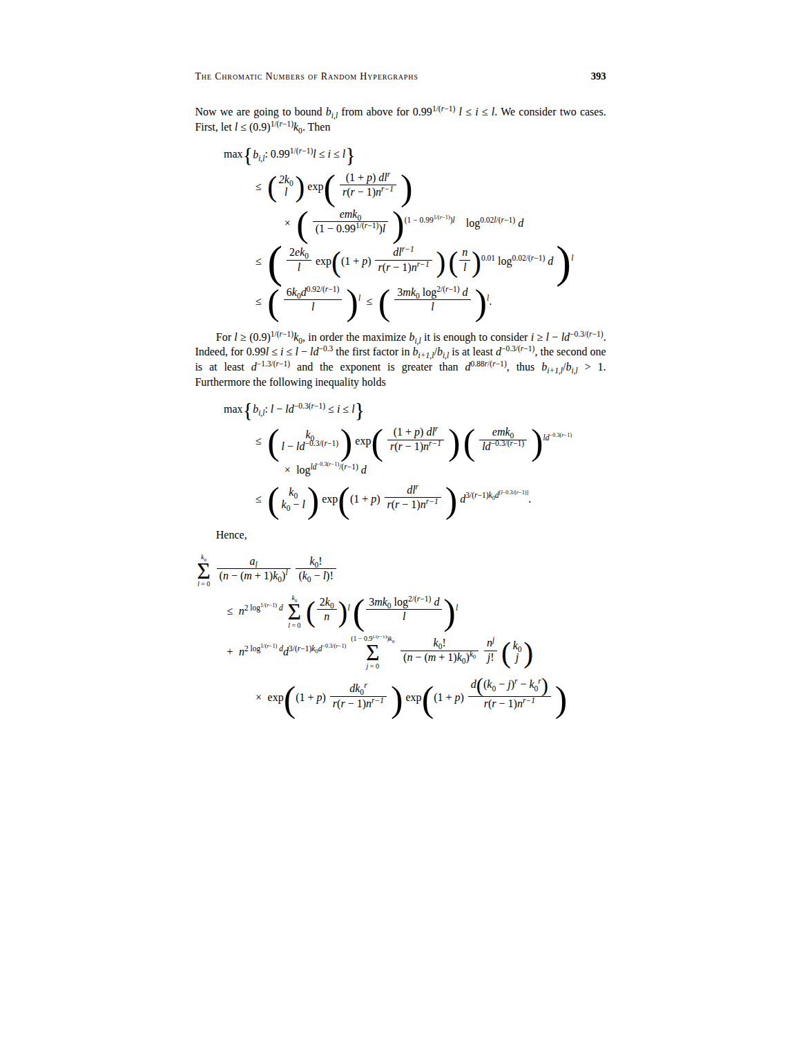The Chromatic Numbers of Random Hypergraphs 393
Now we are going to bound bi,l from above for 0.991/(r−1) l ≤ i ≤ l. We consider two cases. First, let l ≤ (0.9)1/(r−1)k0. Then
max{bi,l: 0.991/(r−1)l ≤ i ≤ l} ≤ (2k0 l) exp( (1 + p) dlr r(r − 1)nr−1 ) × ( emk0(1 − 0.991/(r−1))l )(1 − 0.991/(r−1))l log0.02l/(r−1) d ≤ ( 2ek0 l exp((1 + p) dlr−1 r(r − 1)nr−1 ) (nl)0.01 log0.02/(r−1) d )l ≤ ( 6k0d0.92/(r−1) l )l ≤ ( 3mk0 log2/(r−1) d l )l.
For l ≥ (0.9)1/(r−1)k0, in order the maximize bi,l it is enough to consider i ≥ l − ld−0.3/(r−1). Indeed, for 0.99l ≤ i ≤ l − ld−0.3 the first factor in bi+1,l/bi,l is at least d−0.3/(r−1), the second one is at least d−1.3/(r−1) and the exponent is greater than d0.88r/(r−1), thus bi+1,l/bi,l > 1. Furthermore the following inequality holds
max{bi,l: l − ld−0.3(r−1) ≤ i ≤ l} ≤ (k0 l − ld−0.3/(r−1)) exp( (1 + p) dlr r(r − 1)nr−1 ) ( emk0 ld−0.3/(r−1) )ld−0.3(r−1) × logld−0.3(r−1)/(r−1) d ≤ (k0 k0 − l) exp((1 + p) dlr r(r − 1)nr−1 ) d3/(r−1)k0d[l−0.3/(r−1)].
Hence,
k0 Σl = 0 al(n − (m + 1)k0)l k0!(k0 − l)! ≤ n2 log1/(r−1) d k0 Σl = 0 (2k0 n)l (3mk0 log2/(r−1) d l)l + n2 log1/(r−1) dd3/(r−1)k0d−0.3/(r−1) (1 − 0.91/(r−1))k0 Σj = 0 k0!(n − (m + 1)k0)k0 nj j! (k0 j) × exp((1 + p) dk0r r(r − 1)nr−1 ) exp((1 + p) d((k0 − j)r − k0r) r(r − 1)nr−1 )